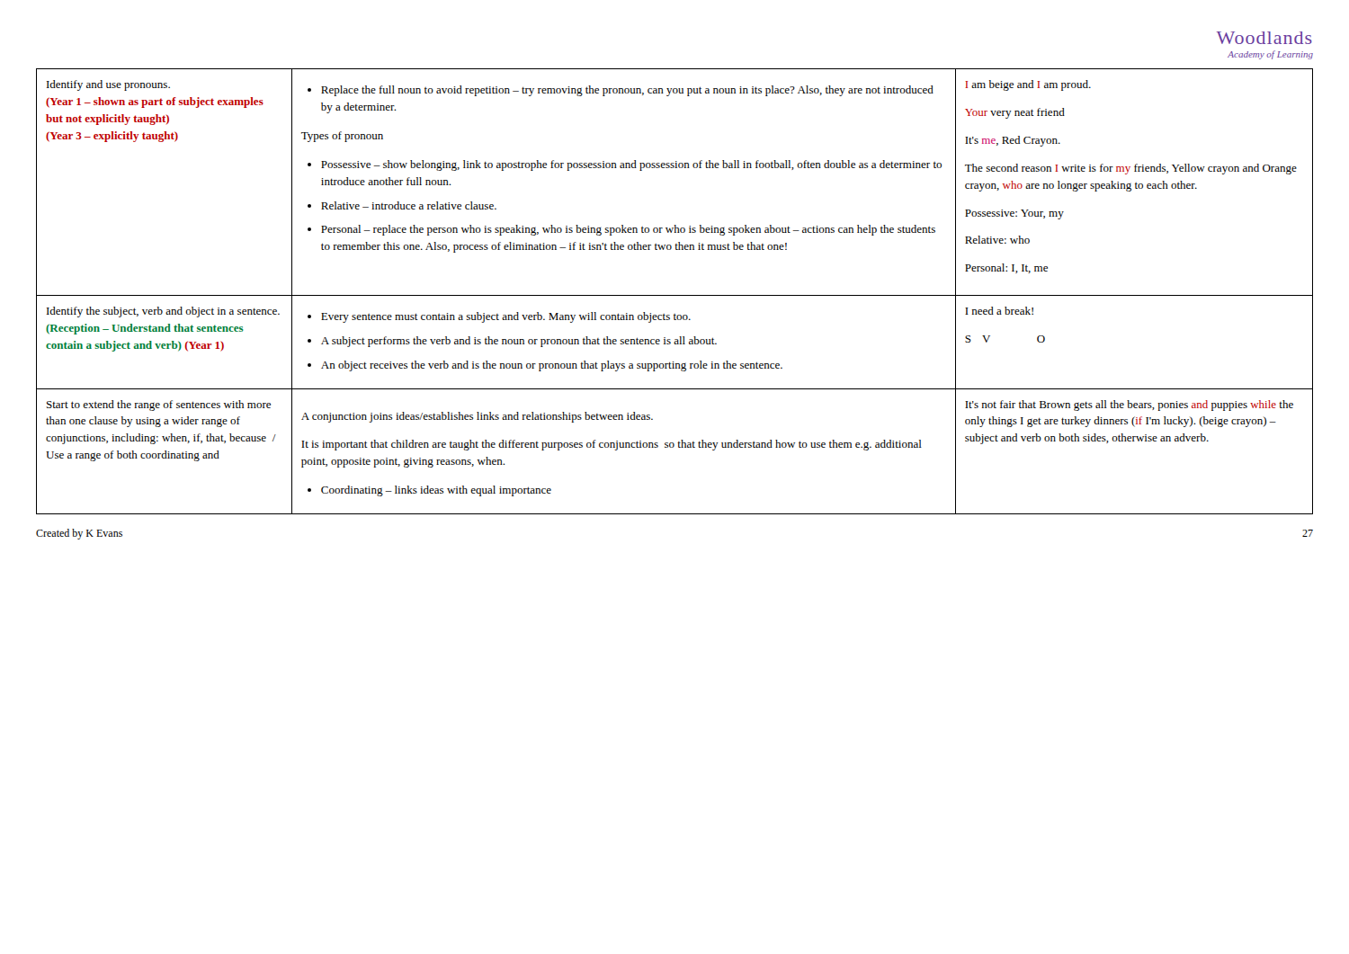Woodlands
Academy of Learning
| Identify and use pronouns. (Year 1 – shown as part of subject examples but not explicitly taught) (Year 3 – explicitly taught) | Replace the full noun to avoid repetition – try removing the pronoun, can you put a noun in its place? Also, they are not introduced by a determiner. Types of pronoun Possessive – show belonging, link to apostrophe for possession and possession of the ball in football, often double as a determiner to introduce another full noun. Relative – introduce a relative clause. Personal – replace the person who is speaking, who is being spoken to or who is being spoken about – actions can help the students to remember this one. Also, process of elimination – if it isn't the other two then it must be that one! | I am beige and I am proud. Your very neat friend It's me , Red Crayon. The second reason I write is for my friends, Yellow crayon and Orange crayon, who are no longer speaking to each other. Possessive: Your, my Relative: who Personal: I, It, me |
| Identify the subject, verb and object in a sentence. (Reception – Understand that sentences contain a subject and verb) (Year 1) | Every sentence must contain a subject and verb. Many will contain objects too. A subject performs the verb and is the noun or pronoun that the sentence is all about. An object receives the verb and is the noun or pronoun that plays a supporting role in the sentence. | I need a break! S V O |
| Start to extend the range of sentences with more than one clause by using a wider range of conjunctions, including: when, if, that, because / Use a range of both coordinating and | A conjunction joins ideas/establishes links and relationships between ideas. It is important that children are taught the different purposes of conjunctions so that they understand how to use them e.g. additional point, opposite point, giving reasons, when. Coordinating – links ideas with equal importance | It's not fair that Brown gets all the bears, ponies and puppies while the only things I get are turkey dinners ( if I'm lucky). (beige crayon) – subject and verb on both sides, otherwise an adverb. |
Created by K Evans
27